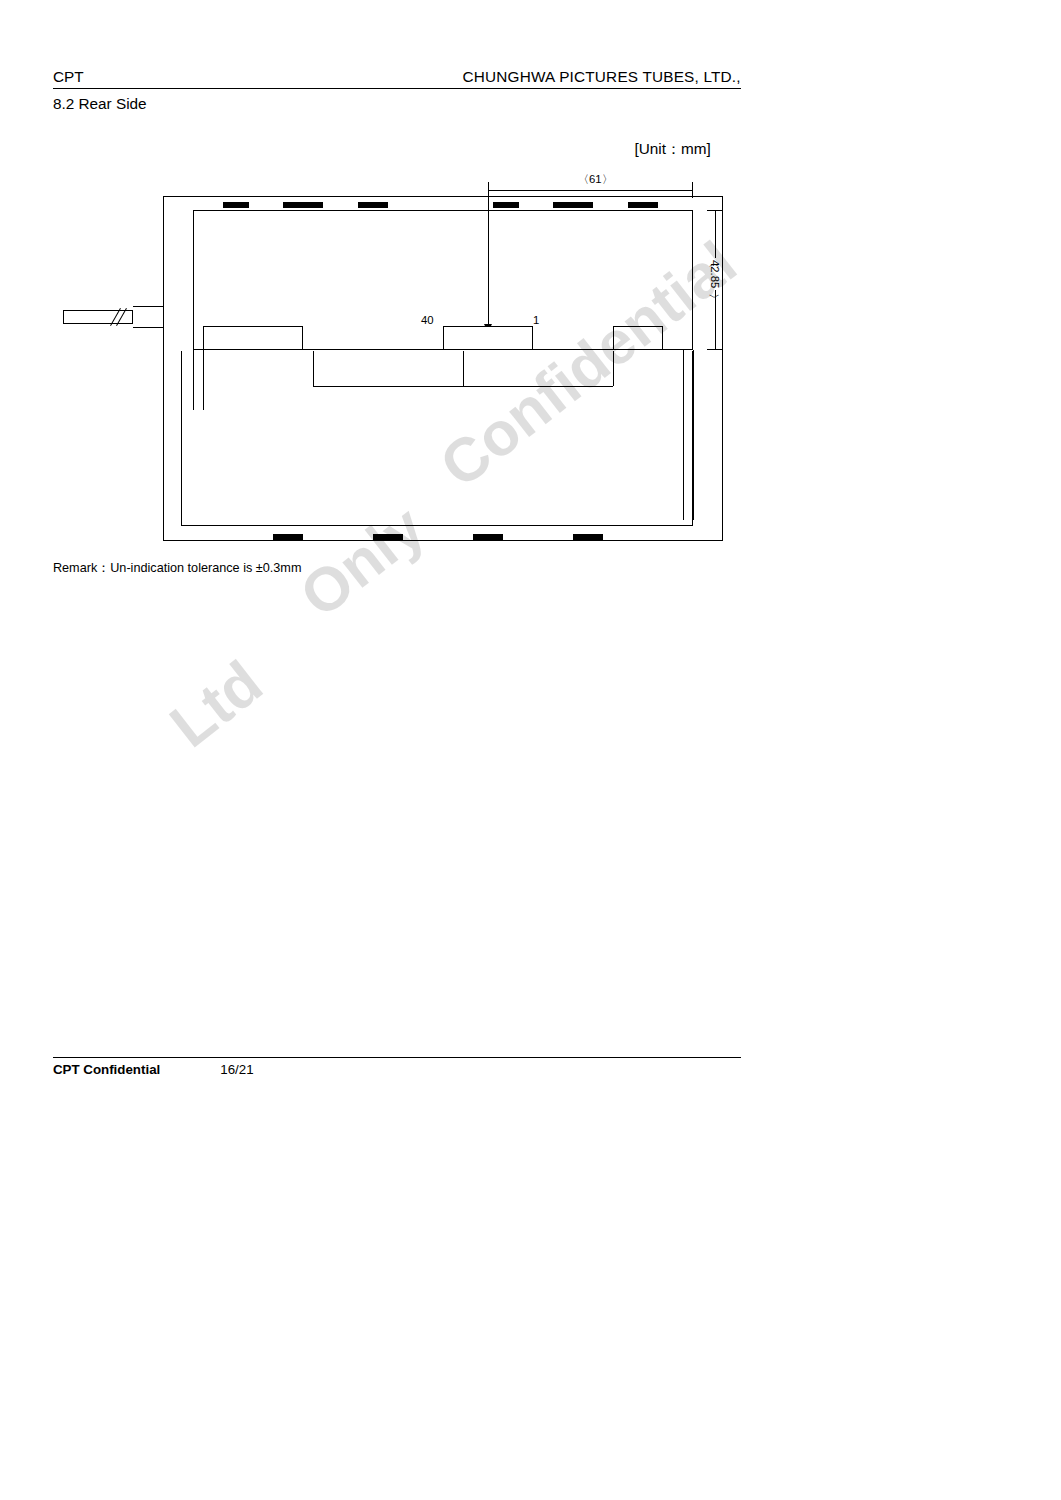CPT
CHUNGHWA PICTURES TUBES, LTD.,
8.2 Rear Side
[Unit：mm]
〈61〉
〈42.85〉
40
1
Remark：Un-indication tolerance is ±0.3mm
Confidential Only Ltd
CPT Confidential 16/21